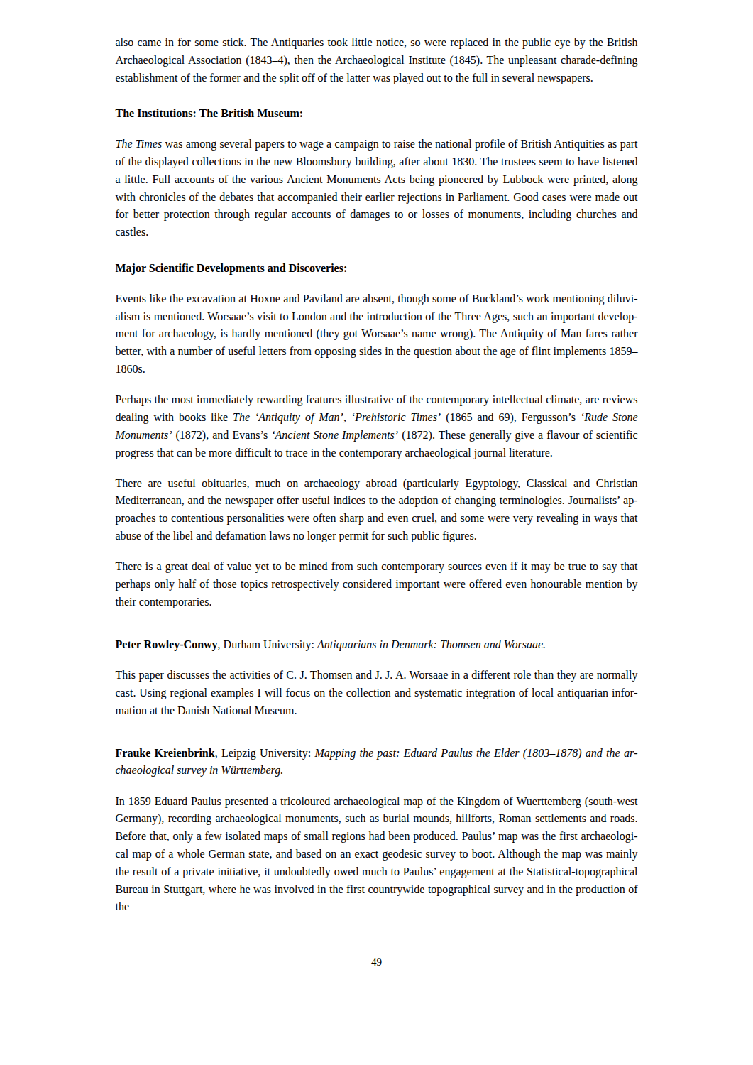also came in for some stick. The Antiquaries took little notice, so were replaced in the public eye by the British Archaeological Association (1843–4), then the Archaeological Institute (1845). The unpleasant charade-defining establishment of the former and the split off of the latter was played out to the full in several newspapers.
The Institutions: The British Museum:
The Times was among several papers to wage a campaign to raise the national profile of British Antiquities as part of the displayed collections in the new Bloomsbury building, after about 1830. The trustees seem to have listened a little. Full accounts of the various Ancient Monuments Acts being pioneered by Lubbock were printed, along with chronicles of the debates that accompanied their earlier rejections in Parliament. Good cases were made out for better protection through regular accounts of damages to or losses of monuments, including churches and castles.
Major Scientific Developments and Discoveries:
Events like the excavation at Hoxne and Paviland are absent, though some of Buckland’s work mentioning diluvialism is mentioned. Worsaae’s visit to London and the introduction of the Three Ages, such an important development for archaeology, is hardly mentioned (they got Worsaae’s name wrong). The Antiquity of Man fares rather better, with a number of useful letters from opposing sides in the question about the age of flint implements 1859–1860s.
Perhaps the most immediately rewarding features illustrative of the contemporary intellectual climate, are reviews dealing with books like The ‘Antiquity of Man’, ‘Prehistoric Times’ (1865 and 69), Fergusson’s ‘Rude Stone Monuments’ (1872), and Evans’s ‘Ancient Stone Implements’ (1872). These generally give a flavour of scientific progress that can be more difficult to trace in the contemporary archaeological journal literature.
There are useful obituaries, much on archaeology abroad (particularly Egyptology, Classical and Christian Mediterranean, and the newspaper offer useful indices to the adoption of changing terminologies. Journalists’ approaches to contentious personalities were often sharp and even cruel, and some were very revealing in ways that abuse of the libel and defamation laws no longer permit for such public figures.
There is a great deal of value yet to be mined from such contemporary sources even if it may be true to say that perhaps only half of those topics retrospectively considered important were offered even honourable mention by their contemporaries.
Peter Rowley-Conwy, Durham University: Antiquarians in Denmark: Thomsen and Worsaae.
This paper discusses the activities of C. J. Thomsen and J. J. A. Worsaae in a different role than they are normally cast. Using regional examples I will focus on the collection and systematic integration of local antiquarian information at the Danish National Museum.
Frauke Kreienbrink, Leipzig University: Mapping the past: Eduard Paulus the Elder (1803–1878) and the archaeological survey in Württemberg.
In 1859 Eduard Paulus presented a tricoloured archaeological map of the Kingdom of Wuerttemberg (south-west Germany), recording archaeological monuments, such as burial mounds, hillforts, Roman settlements and roads. Before that, only a few isolated maps of small regions had been produced. Paulus’ map was the first archaeological map of a whole German state, and based on an exact geodesic survey to boot. Although the map was mainly the result of a private initiative, it undoubtedly owed much to Paulus’ engagement at the Statistical-topographical Bureau in Stuttgart, where he was involved in the first countrywide topographical survey and in the production of the
– 49 –